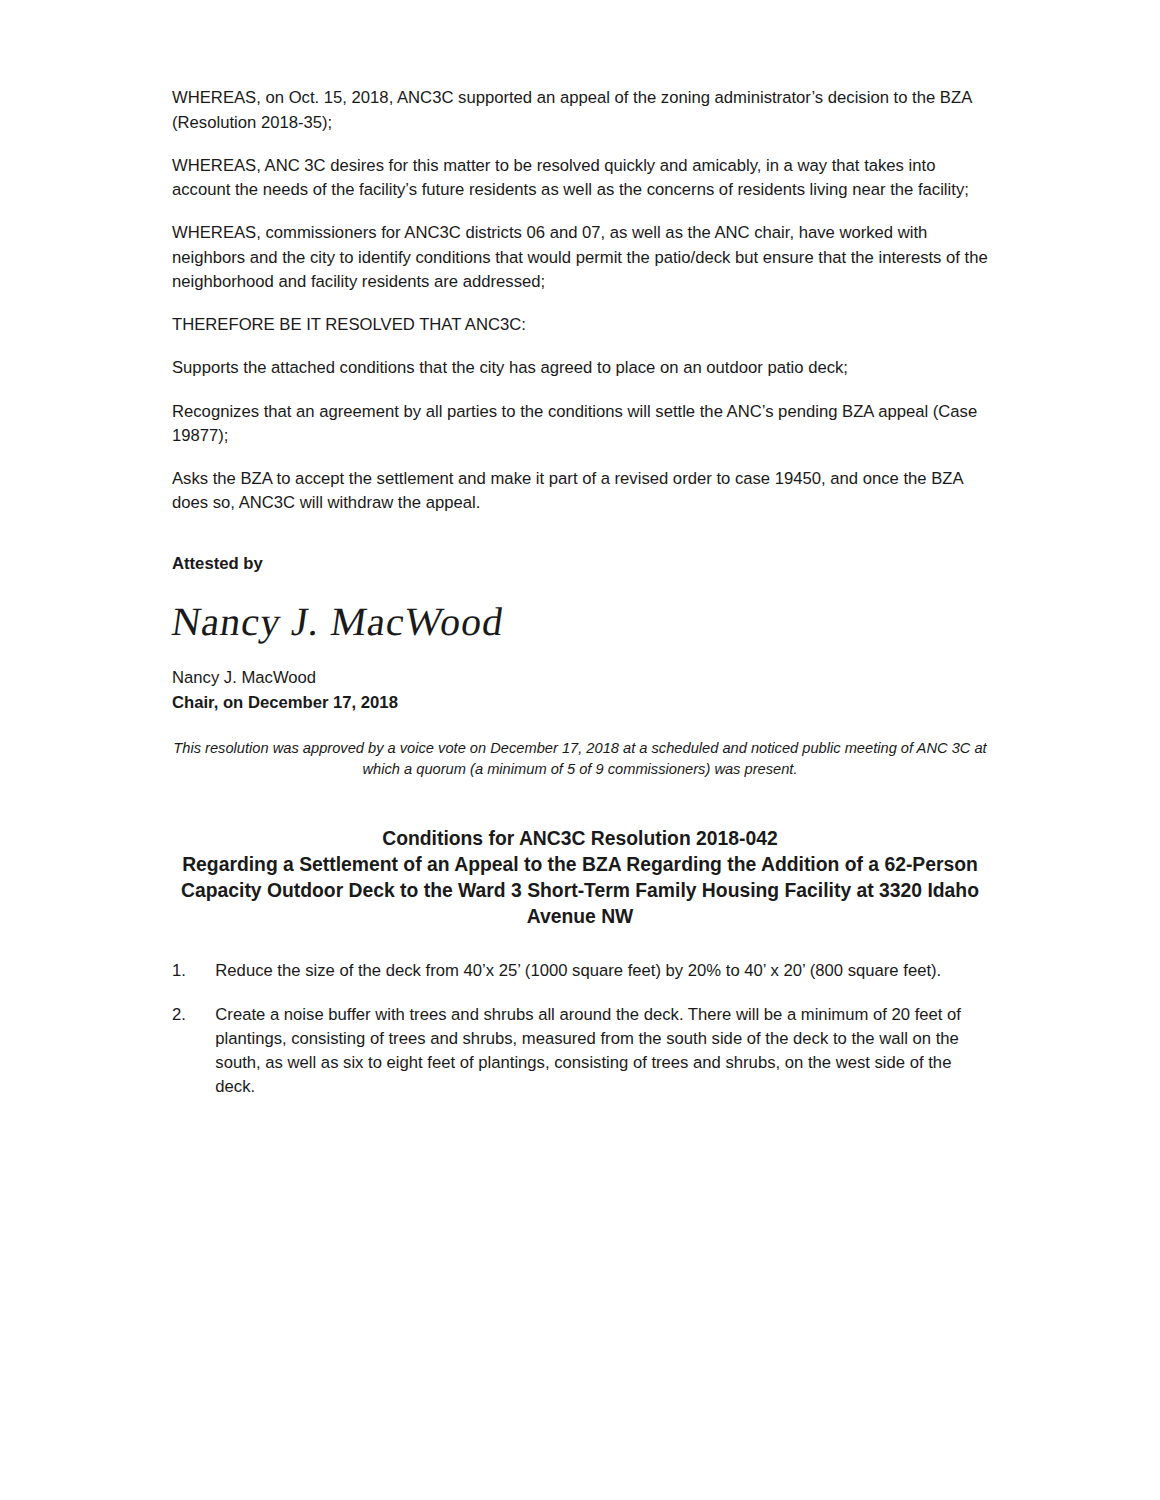WHEREAS, on Oct. 15, 2018, ANC3C supported an appeal of the zoning administrator’s decision to the BZA (Resolution 2018-35);
WHEREAS, ANC 3C desires for this matter to be resolved quickly and amicably, in a way that takes into account the needs of the facility’s future residents as well as the concerns of residents living near the facility;
WHEREAS, commissioners for ANC3C districts 06 and 07, as well as the ANC chair, have worked with neighbors and the city to identify conditions that would permit the patio/deck but ensure that the interests of the neighborhood and facility residents are addressed;
THEREFORE BE IT RESOLVED THAT ANC3C:
Supports the attached conditions that the city has agreed to place on an outdoor patio deck;
Recognizes that an agreement by all parties to the conditions will settle the ANC’s pending BZA appeal (Case 19877);
Asks the BZA to accept the settlement and make it part of a revised order to case 19450, and once the BZA does so, ANC3C will withdraw the appeal.
Attested by
Nancy J. MacWood
Nancy J. MacWood
Chair, on December 17, 2018
This resolution was approved by a voice vote on December 17, 2018 at a scheduled and noticed public meeting of ANC 3C at which a quorum (a minimum of 5 of 9 commissioners) was present.
Conditions for ANC3C Resolution 2018-042
Regarding a Settlement of an Appeal to the BZA Regarding the Addition of a 62-Person Capacity Outdoor Deck to the Ward 3 Short-Term Family Housing Facility at 3320 Idaho Avenue NW
Reduce the size of the deck from 40’x 25’ (1000 square feet) by 20% to 40’ x 20’ (800 square feet).
Create a noise buffer with trees and shrubs all around the deck. There will be a minimum of 20 feet of plantings, consisting of trees and shrubs, measured from the south side of the deck to the wall on the south, as well as six to eight feet of plantings, consisting of trees and shrubs, on the west side of the deck.